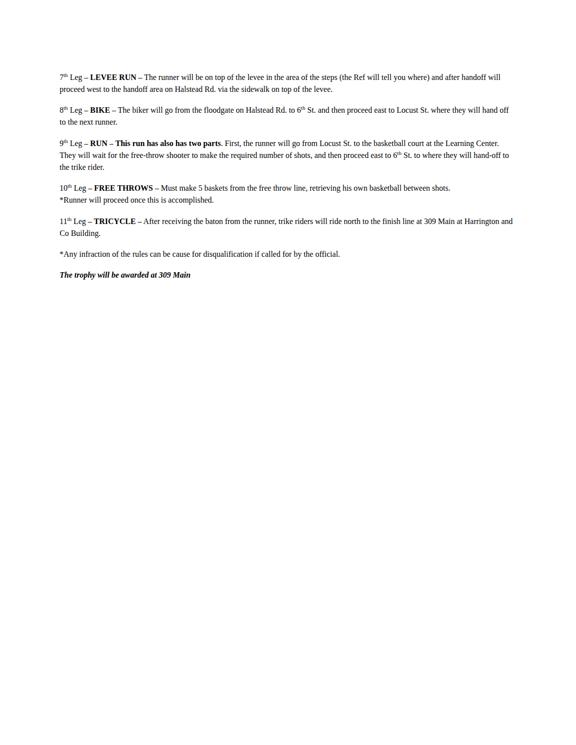7th Leg – LEVEE RUN – The runner will be on top of the levee in the area of the steps (the Ref will tell you where) and after handoff will proceed west to the handoff area on Halstead Rd. via the sidewalk on top of the levee.
8th Leg – BIKE – The biker will go from the floodgate on Halstead Rd. to 6th St. and then proceed east to Locust St. where they will hand off to the next runner.
9th Leg – RUN – This run has also has two parts. First, the runner will go from Locust St. to the basketball court at the Learning Center. They will wait for the free-throw shooter to make the required number of shots, and then proceed east to 6th St. to where they will hand-off to the trike rider.
10th Leg – FREE THROWS – Must make 5 baskets from the free throw line, retrieving his own basketball between shots.
*Runner will proceed once this is accomplished.
11th Leg – TRICYCLE – After receiving the baton from the runner, trike riders will ride north to the finish line at 309 Main at Harrington and Co Building.
*Any infraction of the rules can be cause for disqualification if called for by the official.
The trophy will be awarded at 309 Main